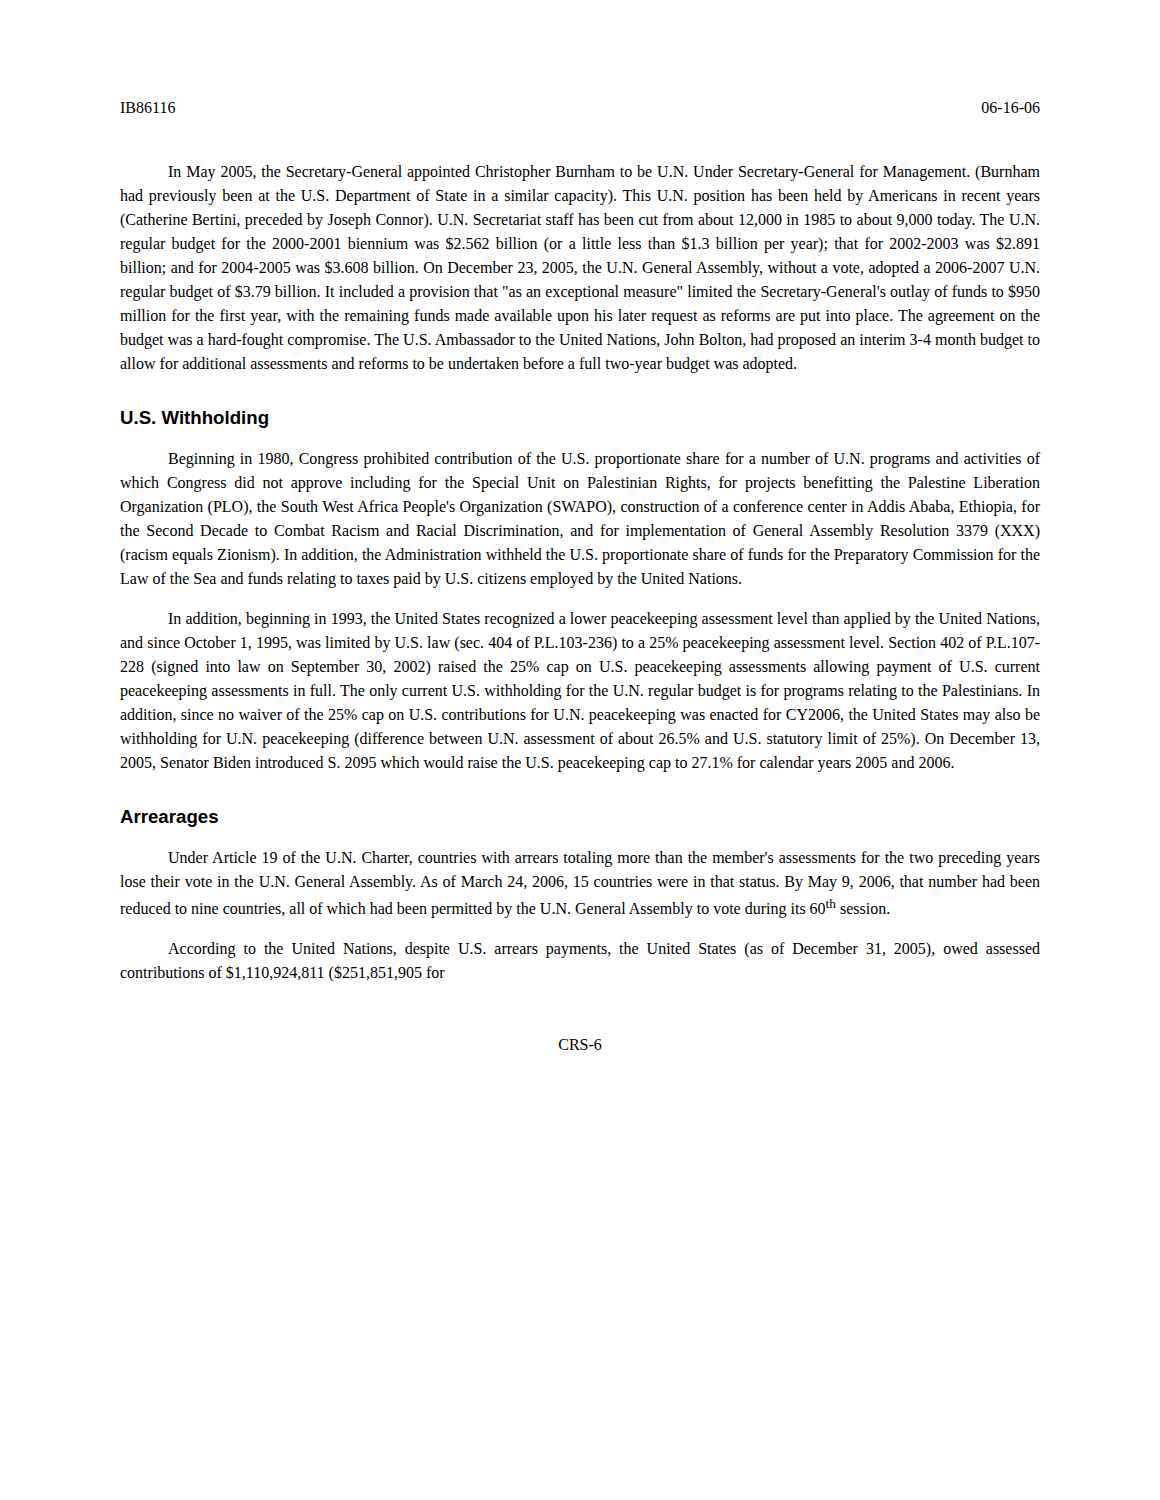IB86116
06-16-06
In May 2005, the Secretary-General appointed Christopher Burnham to be U.N. Under Secretary-General for Management. (Burnham had previously been at the U.S. Department of State in a similar capacity). This U.N. position has been held by Americans in recent years (Catherine Bertini, preceded by Joseph Connor). U.N. Secretariat staff has been cut from about 12,000 in 1985 to about 9,000 today. The U.N. regular budget for the 2000-2001 biennium was $2.562 billion (or a little less than $1.3 billion per year); that for 2002-2003 was $2.891 billion; and for 2004-2005 was $3.608 billion. On December 23, 2005, the U.N. General Assembly, without a vote, adopted a 2006-2007 U.N. regular budget of $3.79 billion. It included a provision that "as an exceptional measure" limited the Secretary-General's outlay of funds to $950 million for the first year, with the remaining funds made available upon his later request as reforms are put into place. The agreement on the budget was a hard-fought compromise. The U.S. Ambassador to the United Nations, John Bolton, had proposed an interim 3-4 month budget to allow for additional assessments and reforms to be undertaken before a full two-year budget was adopted.
U.S. Withholding
Beginning in 1980, Congress prohibited contribution of the U.S. proportionate share for a number of U.N. programs and activities of which Congress did not approve including for the Special Unit on Palestinian Rights, for projects benefitting the Palestine Liberation Organization (PLO), the South West Africa People's Organization (SWAPO), construction of a conference center in Addis Ababa, Ethiopia, for the Second Decade to Combat Racism and Racial Discrimination, and for implementation of General Assembly Resolution 3379 (XXX) (racism equals Zionism). In addition, the Administration withheld the U.S. proportionate share of funds for the Preparatory Commission for the Law of the Sea and funds relating to taxes paid by U.S. citizens employed by the United Nations.
In addition, beginning in 1993, the United States recognized a lower peacekeeping assessment level than applied by the United Nations, and since October 1, 1995, was limited by U.S. law (sec. 404 of P.L.103-236) to a 25% peacekeeping assessment level. Section 402 of P.L.107-228 (signed into law on September 30, 2002) raised the 25% cap on U.S. peacekeeping assessments allowing payment of U.S. current peacekeeping assessments in full. The only current U.S. withholding for the U.N. regular budget is for programs relating to the Palestinians. In addition, since no waiver of the 25% cap on U.S. contributions for U.N. peacekeeping was enacted for CY2006, the United States may also be withholding for U.N. peacekeeping (difference between U.N. assessment of about 26.5% and U.S. statutory limit of 25%). On December 13, 2005, Senator Biden introduced S. 2095 which would raise the U.S. peacekeeping cap to 27.1% for calendar years 2005 and 2006.
Arrearages
Under Article 19 of the U.N. Charter, countries with arrears totaling more than the member's assessments for the two preceding years lose their vote in the U.N. General Assembly. As of March 24, 2006, 15 countries were in that status. By May 9, 2006, that number had been reduced to nine countries, all of which had been permitted by the U.N. General Assembly to vote during its 60th session.
According to the United Nations, despite U.S. arrears payments, the United States (as of December 31, 2005), owed assessed contributions of $1,110,924,811 ($251,851,905 for
CRS-6